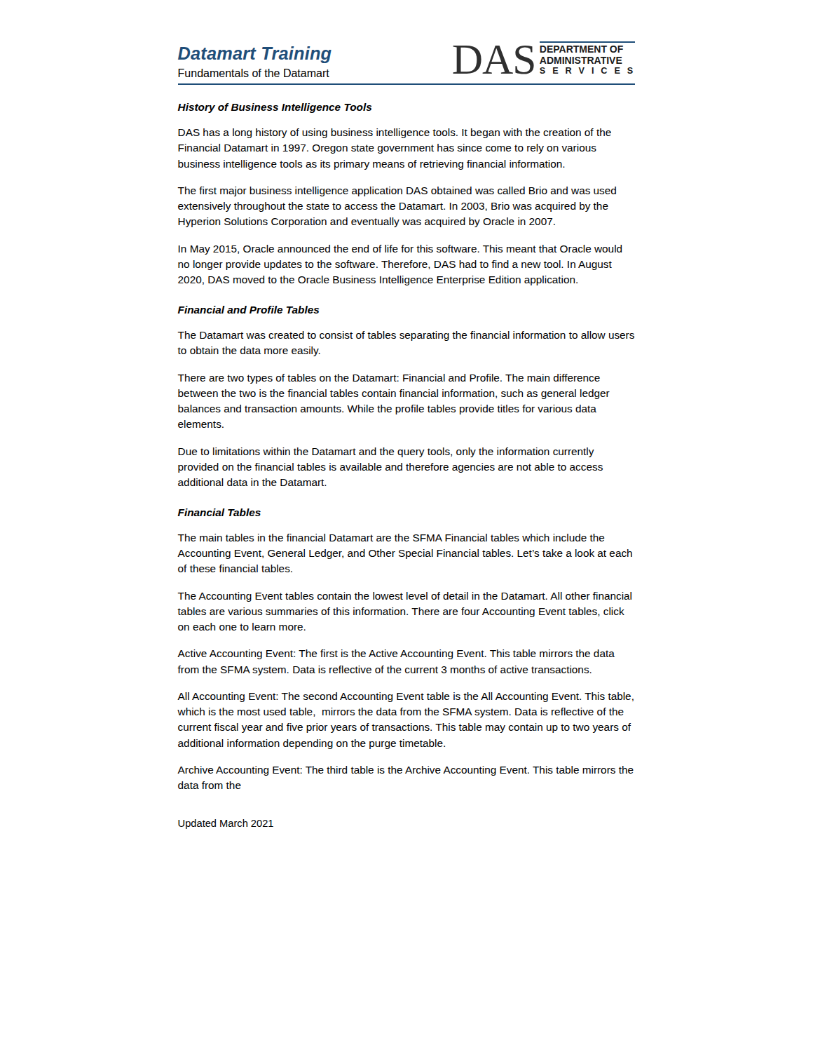Datamart Training
Fundamentals of the Datamart
DAS DEPARTMENT OF ADMINISTRATIVE S E R V I C E S
History of Business Intelligence Tools
DAS has a long history of using business intelligence tools. It began with the creation of the Financial Datamart in 1997. Oregon state government has since come to rely on various business intelligence tools as its primary means of retrieving financial information.
The first major business intelligence application DAS obtained was called Brio and was used extensively throughout the state to access the Datamart. In 2003, Brio was acquired by the Hyperion Solutions Corporation and eventually was acquired by Oracle in 2007.
In May 2015, Oracle announced the end of life for this software. This meant that Oracle would no longer provide updates to the software. Therefore, DAS had to find a new tool. In August 2020, DAS moved to the Oracle Business Intelligence Enterprise Edition application.
Financial and Profile Tables
The Datamart was created to consist of tables separating the financial information to allow users to obtain the data more easily.
There are two types of tables on the Datamart: Financial and Profile. The main difference between the two is the financial tables contain financial information, such as general ledger balances and transaction amounts. While the profile tables provide titles for various data elements.
Due to limitations within the Datamart and the query tools, only the information currently provided on the financial tables is available and therefore agencies are not able to access additional data in the Datamart.
Financial Tables
The main tables in the financial Datamart are the SFMA Financial tables which include the Accounting Event, General Ledger, and Other Special Financial tables. Let’s take a look at each of these financial tables.
The Accounting Event tables contain the lowest level of detail in the Datamart. All other financial tables are various summaries of this information. There are four Accounting Event tables, click on each one to learn more.
Active Accounting Event: The first is the Active Accounting Event. This table mirrors the data from the SFMA system. Data is reflective of the current 3 months of active transactions.
All Accounting Event: The second Accounting Event table is the All Accounting Event. This table, which is the most used table, mirrors the data from the SFMA system. Data is reflective of the current fiscal year and five prior years of transactions. This table may contain up to two years of additional information depending on the purge timetable.
Archive Accounting Event: The third table is the Archive Accounting Event. This table mirrors the data from the
Updated March 2021